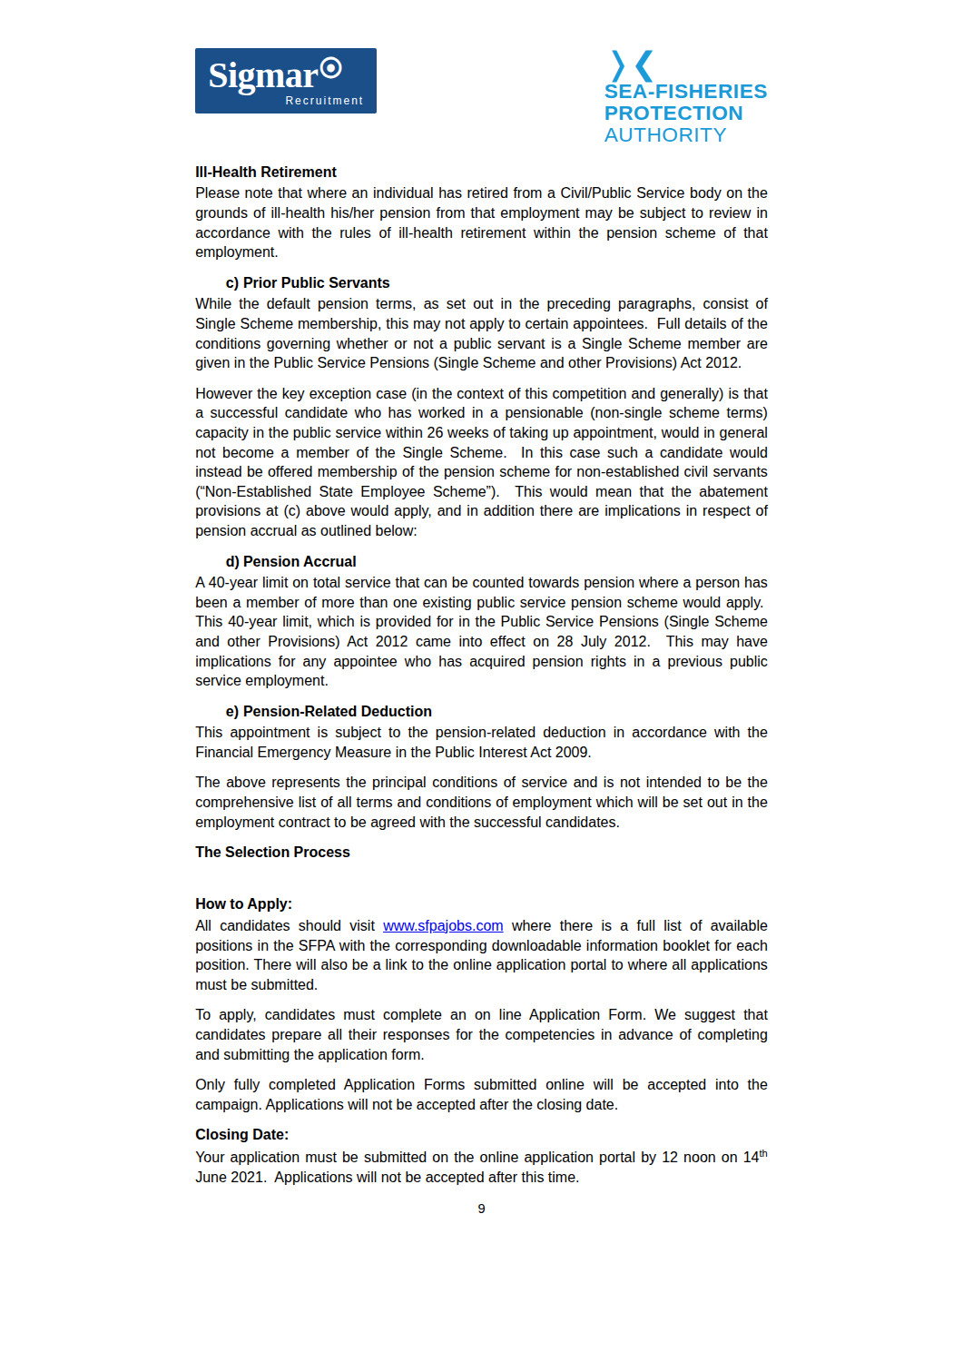Sigmar⦿
Recruitment
❭❮
SEA-FISHERIES
PROTECTION
AUTHORITY
Ill-Health Retirement
Please note that where an individual has retired from a Civil/Public Service body on the grounds of ill-health his/her pension from that employment may be subject to review in accordance with the rules of ill-health retirement within the pension scheme of that employment.
c) Prior Public Servants
While the default pension terms, as set out in the preceding paragraphs, consist of Single Scheme membership, this may not apply to certain appointees. Full details of the conditions governing whether or not a public servant is a Single Scheme member are given in the Public Service Pensions (Single Scheme and other Provisions) Act 2012.
However the key exception case (in the context of this competition and generally) is that a successful candidate who has worked in a pensionable (non-single scheme terms) capacity in the public service within 26 weeks of taking up appointment, would in general not become a member of the Single Scheme. In this case such a candidate would instead be offered membership of the pension scheme for non-established civil servants (“Non-Established State Employee Scheme”). This would mean that the abatement provisions at (c) above would apply, and in addition there are implications in respect of pension accrual as outlined below:
d) Pension Accrual
A 40-year limit on total service that can be counted towards pension where a person has been a member of more than one existing public service pension scheme would apply. This 40-year limit, which is provided for in the Public Service Pensions (Single Scheme and other Provisions) Act 2012 came into effect on 28 July 2012. This may have implications for any appointee who has acquired pension rights in a previous public service employment.
e) Pension-Related Deduction
This appointment is subject to the pension-related deduction in accordance with the Financial Emergency Measure in the Public Interest Act 2009.
The above represents the principal conditions of service and is not intended to be the comprehensive list of all terms and conditions of employment which will be set out in the employment contract to be agreed with the successful candidates.
The Selection Process
How to Apply:
All candidates should visit www.sfpajobs.com where there is a full list of available positions in the SFPA with the corresponding downloadable information booklet for each position. There will also be a link to the online application portal to where all applications must be submitted.
To apply, candidates must complete an on line Application Form. We suggest that candidates prepare all their responses for the competencies in advance of completing and submitting the application form.
Only fully completed Application Forms submitted online will be accepted into the campaign. Applications will not be accepted after the closing date.
Closing Date:
Your application must be submitted on the online application portal by 12 noon on 14th June 2021. Applications will not be accepted after this time.
9